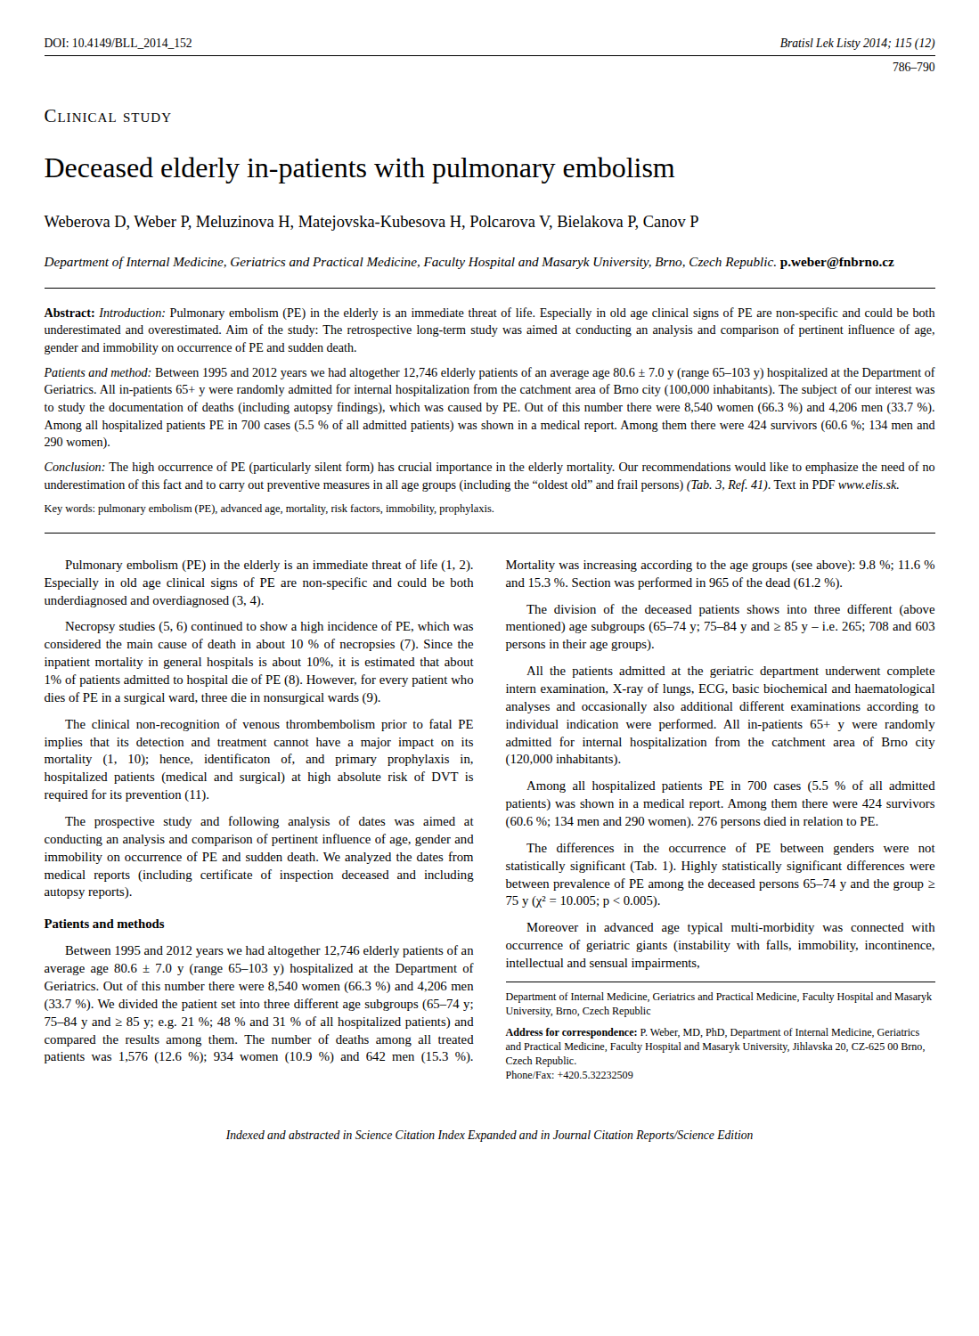DOI: 10.4149/BLL_2014_152 Bratisl Lek Listy 2014; 115 (12)
786–790
Clinical study
Deceased elderly in-patients with pulmonary embolism
Weberova D, Weber P, Meluzinova H, Matejovska-Kubesova H, Polcarova V, Bielakova P, Canov P
Department of Internal Medicine, Geriatrics and Practical Medicine, Faculty Hospital and Masaryk University, Brno, Czech Republic. p.weber@fnbrno.cz
Abstract: Introduction: Pulmonary embolism (PE) in the elderly is an immediate threat of life. Especially in old age clinical signs of PE are non-specific and could be both underestimated and overestimated. Aim of the study: The retrospective long-term study was aimed at conducting an analysis and comparison of pertinent influence of age, gender and immobility on occurrence of PE and sudden death.
Patients and method: Between 1995 and 2012 years we had altogether 12,746 elderly patients of an average age 80.6 ± 7.0 y (range 65–103 y) hospitalized at the Department of Geriatrics. All in-patients 65+ y were randomly admitted for internal hospitalization from the catchment area of Brno city (100,000 inhabitants). The subject of our interest was to study the documentation of deaths (including autopsy findings), which was caused by PE. Out of this number there were 8,540 women (66.3 %) and 4,206 men (33.7 %). Among all hospitalized patients PE in 700 cases (5.5 % of all admitted patients) was shown in a medical report. Among them there were 424 survivors (60.6 %; 134 men and 290 women).
Conclusion: The high occurrence of PE (particularly silent form) has crucial importance in the elderly mortality. Our recommendations would like to emphasize the need of no underestimation of this fact and to carry out preventive measures in all age groups (including the “oldest old” and frail persons) (Tab. 3, Ref. 41). Text in PDF www.elis.sk.
Key words: pulmonary embolism (PE), advanced age, mortality, risk factors, immobility, prophylaxis.
Pulmonary embolism (PE) in the elderly is an immediate threat of life (1, 2). Especially in old age clinical signs of PE are non-specific and could be both underdiagnosed and overdiagnosed (3, 4).
Necropsy studies (5, 6) continued to show a high incidence of PE, which was considered the main cause of death in about 10 % of necropsies (7). Since the inpatient mortality in general hospitals is about 10%, it is estimated that about 1% of patients admitted to hospital die of PE (8). However, for every patient who dies of PE in a surgical ward, three die in nonsurgical wards (9).
The clinical non-recognition of venous thrombembolism prior to fatal PE implies that its detection and treatment cannot have a major impact on its mortality (1, 10); hence, identificaton of, and primary prophylaxis in, hospitalized patients (medical and surgical) at high absolute risk of DVT is required for its prevention (11).
The prospective study and following analysis of dates was aimed at conducting an analysis and comparison of pertinent influence of age, gender and immobility on occurrence of PE and sudden death. We analyzed the dates from medical reports (including certificate of inspection deceased and including autopsy reports).
Patients and methods
Between 1995 and 2012 years we had altogether 12,746 elderly patients of an average age 80.6 ± 7.0 y (range 65–103 y) hospitalized at the Department of Geriatrics. Out of this number there were 8,540 women (66.3 %) and 4,206 men (33.7 %). We divided the patient set into three different age subgroups (65–74 y; 75–84 y and ≥ 85 y; e.g. 21 %; 48 % and 31 % of all hospitalized patients) and compared the results among them. The number of deaths among all treated patients was 1,576 (12.6 %); 934 women (10.9 %) and 642 men (15.3 %). Mortality was increasing according to the age groups (see above): 9.8 %; 11.6 % and 15.3 %. Section was performed in 965 of the dead (61.2 %).
The division of the deceased patients shows into three different (above mentioned) age subgroups (65–74 y; 75–84 y and ≥ 85 y – i.e. 265; 708 and 603 persons in their age groups).
All the patients admitted at the geriatric department underwent complete intern examination, X-ray of lungs, ECG, basic biochemical and haematological analyses and occasionally also additional different examinations according to individual indication were performed. All in-patients 65+ y were randomly admitted for internal hospitalization from the catchment area of Brno city (120,000 inhabitants).
Among all hospitalized patients PE in 700 cases (5.5 % of all admitted patients) was shown in a medical report. Among them there were 424 survivors (60.6 %; 134 men and 290 women). 276 persons died in relation to PE.
The differences in the occurrence of PE between genders were not statistically significant (Tab. 1). Highly statistically significant differences were between prevalence of PE among the deceased persons 65–74 y and the group ≥ 75 y (χ² = 10.005; p < 0.005).
Moreover in advanced age typical multi-morbidity was connected with occurrence of geriatric giants (instability with falls, immobility, incontinence, intellectual and sensual impairments,
Department of Internal Medicine, Geriatrics and Practical Medicine, Faculty Hospital and Masaryk University, Brno, Czech Republic
Address for correspondence: P. Weber, MD, PhD, Department of Internal Medicine, Geriatrics and Practical Medicine, Faculty Hospital and Masaryk University, Jihlavska 20, CZ-625 00 Brno, Czech Republic.
Phone/Fax: +420.5.32232509
Indexed and abstracted in Science Citation Index Expanded and in Journal Citation Reports/Science Edition